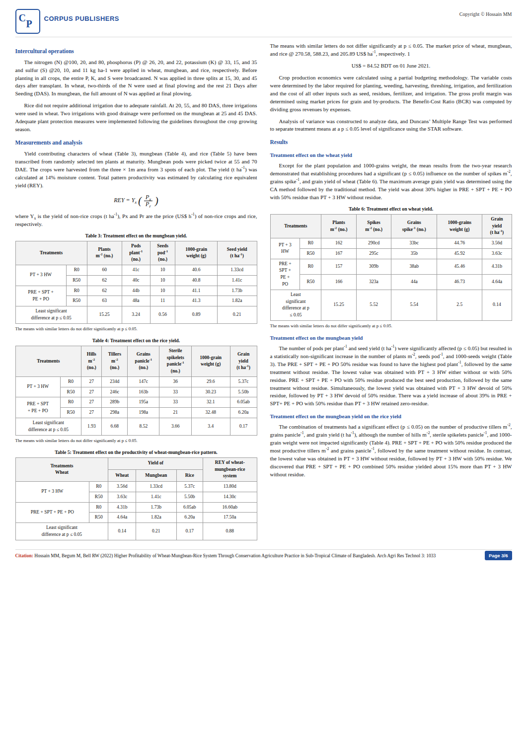CP
CORPUS PUBLISHERS
Copyright © Hossain MM
Intercultural operations
The nitrogen (N) @100, 20, and 80, phosphorus (P) @ 26, 20, and 22, potassium (K) @ 33, 15, and 35 and sulfur (S) @20, 10, and 11 kg ha-1 were applied in wheat, mungbean, and rice, respectively. Before planting in all crops, the entire P, K, and S were broadcasted. N was applied in three splits at 15, 30, and 45 days after transplant. In wheat, two-thirds of the N were used at final plowing and the rest 21 Days after Seeding (DAS). In mungbean, the full amount of N was applied at final plowing.
Rice did not require additional irrigation due to adequate rainfall. At 20, 55, and 80 DAS, three irrigations were used in wheat. Two irrigations with good drainage were performed on the mungbean at 25 and 45 DAS. Adequate plant protection measures were implemented following the guidelines throughout the crop growing season.
Measurements and analysis
Yield contributing characters of wheat (Table 3), mungbean (Table 4), and rice (Table 5) have been transcribed from randomly selected ten plants at maturity. Mungbean pods were picked twice at 55 and 70 DAE. The crops were harvested from the three × 1m area from 3 spots of each plot. The yield (t ha-1) was calculated at 14% moisture content. Total pattern productivity was estimated by calculating rice equivalent yield (REY).
REY = Yx ( Px Pr )
where Yx is the yield of non-rice crops (t ha-1), Px and Pr are the price (US$ h-1) of non-rice crops and rice, respectively.
Table 3: Treatment effect on the mungbean yield.
| Treatments | Plants m -2 (no.) | Pods plant -1 (no.) | Seeds pod -1 (no.) | 1000-grain weight (g) | Seed yield (t ha -1 ) |
| --- | --- | --- | --- | --- | --- |
| PT + 3 HW | R0 | 60 | 41c | 10 | 40.6 | 1.33cd |
| R50 | 62 | 40c | 10 | 40.8 | 1.41c |
| PRE + SPT + PE + PO | R0 | 62 | 44b | 10 | 41.1 | 1.73b |
| R50 | 63 | 48a | 11 | 41.3 | 1.82a |
| Least significant difference at p ≤ 0.05 | 15.25 | 3.24 | 0.56 | 0.89 | 0.21 |
The means with similar letters do not differ significantly at p ≤ 0.05.
Table 4: Treatment effect on the rice yield.
| Treatments | Hills m -2 (no.) | Tillers m -2 (no.) | Grains panicle -1 (no.) | Sterile spikelets panicle -1 (no.) | 1000-grain weight (g) | Grain yield (t ha -1 ) |
| --- | --- | --- | --- | --- | --- | --- |
| PT + 3 HW | R0 | 27 | 234d | 147c | 36 | 29.6 | 5.37c |
| R50 | 27 | 246c | 163b | 33 | 30.23 | 5.50b |
| PRE + SPT + PE + PO | R0 | 27 | 289b | 195a | 33 | 32.1 | 6.05ab |
| R50 | 27 | 298a | 198a | 21 | 32.48 | 6.20a |
| Least significant difference at p ≤ 0.05 | 1.93 | 6.68 | 8.52 | 3.66 | 3.4 | 0.17 |
The means with similar letters do not differ significantly at p ≤ 0.05.
Table 5: Treatment effect on the productivity of wheat-mungbean-rice pattern.
| Treatments Wheat | Yield of | REY of wheat- mungbean-rice system |
| --- | --- | --- |
| Wheat | Mungbean | Rice |
| PT + 3 HW | R0 | 3.56d | 1.33cd | 5.37c | 13.80d |
| R50 | 3.63c | 1.41c | 5.50b | 14.30c |
| PRE + SPT + PE + PO | R0 | 4.31b | 1.73b | 6.05ab | 16.60ab |
| R50 | 4.64a | 1.82a | 6.20a | 17.50a |
| Least significant difference at p ≤ 0.05 | 0.14 | 0.21 | 0.17 | 0.88 |
The means with similar letters do not differ significantly at p ≤ 0.05. The market price of wheat, mungbean, and rice @ 270.58, 588.23, and 205.89 US$ ha-1, respectively. 1
US$ = 84.52 BDT on 01 June 2021.
Crop production economics were calculated using a partial budgeting methodology. The variable costs were determined by the labor required for planting, weeding, harvesting, threshing, irrigation, and fertilization and the cost of all other inputs such as seed, residues, fertilizer, and irrigation. The gross profit margin was determined using market prices for grain and by-products. The Benefit-Cost Ratio (BCR) was computed by dividing gross revenues by expenses.
Analysis of variance was constructed to analyze data, and Duncans’ Multiple Range Test was performed to separate treatment means at a p ≤ 0.05 level of significance using the STAR software.
Results
Treatment effect on the wheat yield
Except for the plant population and 1000-grains weight, the mean results from the two-year research demonstrated that establishing procedures had a significant (p ≤ 0.05) influence on the number of spikes m-2, grains spike-1, and grain yield of wheat (Table 6). The maximum average grain yield was determined using the CA method followed by the traditional method. The yield was about 30% higher in PRE + SPT + PE + PO with 50% residue than PT + 3 HW without residue.
Table 6: Treatment effect on wheat yield.
| Treatments | Plants m -2 (no.) | Spikes m -2 (no.) | Grains spike -1 (no.) | 1000-grains weight (g) | Grain yield (t ha -1 ) |
| --- | --- | --- | --- | --- | --- |
| PT + 3 HW | R0 | 162 | 290cd | 33bc | 44.76 | 3.56d |
| R50 | 167 | 295c | 35b | 45.92 | 3.63c |
| PRE + SPT + PE + PO | R0 | 157 | 309b | 38ab | 45.46 | 4.31b |
| R50 | 166 | 323a | 44a | 46.73 | 4.64a |
| Least significant difference at p ≤ 0.05 | 15.25 | 5.52 | 5.54 | 2.5 | 0.14 |
The means with similar letters do not differ significantly at p ≤ 0.05.
Treatment effect on the mungbean yield
The number of pods per plant-1 and seed yield (t ha-1) were significantly affected (p ≤ 0.05) but resulted in a statistically non-significant increase in the number of plants m-2, seeds pod-1, and 1000-seeds weight (Table 3). The PRE + SPT + PE + PO 50% residue was found to have the highest pod plant-1, followed by the same treatment without residue. The lowest value was obtained with PT + 3 HW either without or with 50% residue. PRE + SPT + PE + PO with 50% residue produced the best seed production, followed by the same treatment without residue. Simultaneously, the lowest yield was obtained with PT + 3 HW devoid of 50% residue, followed by PT + 3 HW devoid of 50% residue. There was a yield increase of about 39% in PRE + SPT+ PE + PO with 50% residue than PT + 3 HW retained zero-residue.
Treatment effect on the mungbean yield on the rice yield
The combination of treatments had a significant effect (p ≤ 0.05) on the number of productive tillers m-2, grains panicle-1, and grain yield (t ha-1), although the number of hills m-2, sterile spikelets panicle-1, and 1000-grain weight were not impacted significantly (Table 4). PRE + SPT + PE + PO with 50% residue produced the most productive tillers m-2 and grains panicle-1, followed by the same treatment without residue. In contrast, the lowest value was obtained in PT + 3 HW without residue, followed by PT + 3 HW with 50% residue. We discovered that PRE + SPT + PE + PO combined 50% residue yielded about 15% more than PT + 3 HW without residue.
Citation: Hossain MM, Begum M, Bell RW (2022) Higher Profitability of Wheat-Mungbean-Rice System Through Conservation Agriculture Practice in Sub-Tropical Climate of Bangladesh. Arch Agri Res Technol 3: 1033
Page 3/6